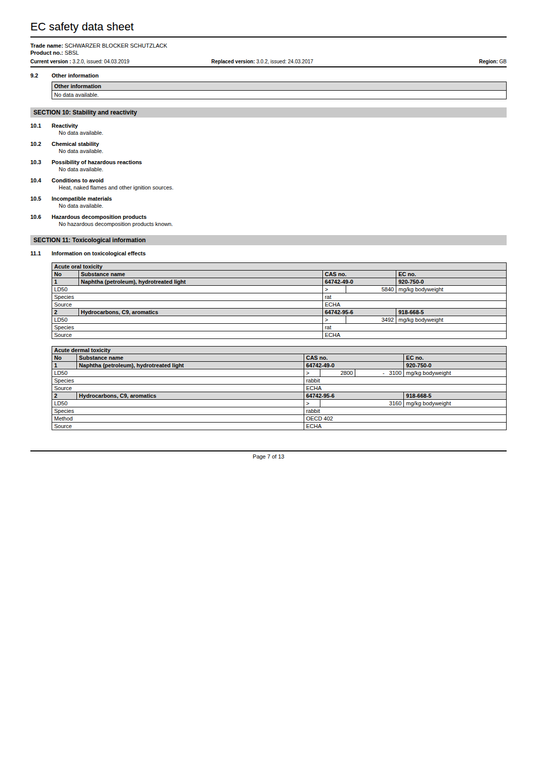EC safety data sheet
Trade name: SCHWARZER BLOCKER SCHUTZLACK
Product no.: SBSL
Current version : 3.2.0, issued: 04.03.2019 Replaced version: 3.0.2, issued: 24.03.2017 Region: GB
9.2
Other information
Other information
No data available.
SECTION 10: Stability and reactivity
10.1
Reactivity
No data available.
10.2
Chemical stability
No data available.
10.3
Possibility of hazardous reactions
No data available.
10.4
Conditions to avoid
Heat, naked flames and other ignition sources.
10.5
Incompatible materials
No data available.
10.6
Hazardous decomposition products
No hazardous decomposition products known.
SECTION 11: Toxicological information
11.1
Information on toxicological effects
| Acute oral toxicity |
| No | Substance name | CAS no. | EC no. |
| 1 | Naphtha (petroleum), hydrotreated light | 64742-49-0 | 920-750-0 |
| LD50 | > | 5840 | mg/kg bodyweight |
| Species | rat |
| Source | ECHA |
| 2 | Hydrocarbons, C9, aromatics | 64742-95-6 | 918-668-5 |
| LD50 | > | 3492 | mg/kg bodyweight |
| Species | rat |
| Source | ECHA |
| Acute dermal toxicity |
| No | Substance name | CAS no. | EC no. |
| 1 | Naphtha (petroleum), hydrotreated light | 64742-49-0 | 920-750-0 |
| LD50 | > | 2800 | - 3100 | mg/kg bodyweight |
| Species | rabbit |
| Source | ECHA |
| 2 | Hydrocarbons, C9, aromatics | 64742-95-6 | 918-668-5 |
| LD50 | > | 3160 | mg/kg bodyweight |
| Species | rabbit |
| Method | OECD 402 |
| Source | ECHA |
Page 7 of 13